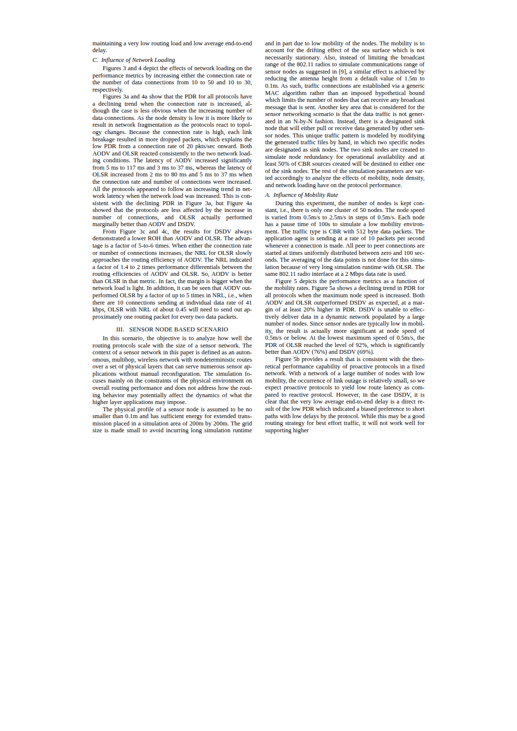maintaining a very low routing load and low average end-to-end delay.
C. Influence of Network Loading
Figures 3 and 4 depict the effects of network loading on the performance metrics by increasing either the connection rate or the number of data connections from 10 to 50 and 10 to 30, respectively.
Figures 3a and 4a show that the PDR for all protocols have a declining trend when the connection rate is increased, although the case is less obvious when the increasing number of data connections. As the node density is low it is more likely to result in network fragmentation as the protocols react to topology changes. Because the connection rate is high, each link breakage resulted in more dropped packets, which explains the low PDR from a connection rate of 20 pkts/sec onward. Both AODV and OLSR reacted consistently to the two network loading conditions. The latency of AODV increased significantly from 5 ms to 117 ms and 3 ms to 37 ms, whereas the latency of OLSR increased from 2 ms to 80 ms and 5 ms to 37 ms when the connection rate and number of connections were increased. All the protocols appeared to follow an increasing trend in network latency when the network load was increased. This is consistent with the declining PDR in Figure 3a, but Figure 4a showed that the protocols are less affected by the increase in number of connections, and OLSR actually performed marginally better than AODV and DSDV.
From Figure 3c and 4c, the results for DSDV always demonstrated a lower ROH than AODV and OLSR. The advantage is a factor of 5-to-6 times. When either the connection rate or number of connections increases, the NRL for OLSR slowly approaches the routing efficiency of AODV. The NRL indicated a factor of 1.4 to 2 times performance differentials between the routing efficiencies of AODV and OLSR. So, AODV is better than OLSR in that metric. In fact, the margin is bigger when the network load is light. In addition, it can be seen that AODV outperformed OLSR by a factor of up to 5 times in NRL, i.e., when there are 10 connections sending at individual data rate of 41 kbps, OLSR with NRL of about 0.45 will need to send out approximately one routing packet for every two data packets.
III. Sensor Node Based Scenario
In this scenario, the objective is to analyze how well the routing protocols scale with the size of a sensor network. The context of a sensor network in this paper is defined as an autonomous, multihop, wireless network with nondeterministic routes over a set of physical layers that can serve numerous sensor applications without manual reconfiguration. The simulation focuses mainly on the constraints of the physical environment on overall routing performance and does not address how the routing behavior may potentially affect the dynamics of what the higher layer applications may impose.
The physical profile of a sensor node is assumed to be no smaller than 0.1m and has sufficient energy for extended transmission placed in a simulation area of 200m by 200m. The grid size is made small to avoid incurring long simulation runtime and in part due to low mobility of the nodes. The mobility is to account for the drifting effect of the sea surface which is not necessarily stationary. Also, instead of limiting the broadcast range of the 802.11 radios to simulate communications range of sensor nodes as suggested in [9], a similar effect is achieved by reducing the antenna height from a default value of 1.5m to 0.1m. As such, traffic connections are established via a generic MAC algorithm rather than an imposed hypothetical bound which limits the number of nodes that can receive any broadcast message that is sent. Another key area that is considered for the sensor networking scenario is that the data traffic is not generated in an N-by-N fashion. Instead, there is a designated sink node that will either pull or receive data generated by other sensor nodes. This unique traffic pattern is modeled by modifying the generated traffic files by hand, in which two specific nodes are designated as sink nodes. The two sink nodes are created to simulate node redundancy for operational availability and at least 50% of CBR sources created will be destined to either one of the sink nodes. The rest of the simulation parameters are varied accordingly to analyze the effects of mobility, node density, and network loading have on the protocol performance.
A. Influence of Mobility Rate
During this experiment, the number of nodes is kept constant, i.e., there is only one cluster of 50 nodes. The node speed is varied from 0.5m/s to 2.5m/s in steps of 0.5m/s. Each node has a pause time of 100s to simulate a low mobility environment. The traffic type is CBR with 512 byte data packets. The application agent is sending at a rate of 10 packets per second whenever a connection is made. All peer to peer connections are started at times uniformly distributed between zero and 100 seconds. The averaging of the data points is not done for this simulation because of very long simulation runtime with OLSR. The same 802.11 radio interface at a 2 Mbps data rate is used.
Figure 5 depicts the performance metrics as a function of the mobility rates. Figure 5a shows a declining trend in PDR for all protocols when the maximum node speed is increased. Both AODV and OLSR outperformed DSDV as expected, at a margin of at least 20% higher in PDR. DSDV is unable to effectively deliver data in a dynamic network populated by a large number of nodes. Since sensor nodes are typically low in mobility, the result is actually more significant at node speed of 0.5m/s or below. At the lowest maximum speed of 0.5m/s, the PDR of OLSR reached the level of 92%, which is significantly better than AODV (76%) and DSDV (69%).
Figure 5b provides a result that is consistent with the theoretical performance capability of proactive protocols in a fixed network. With a network of a large number of nodes with low mobility, the occurrence of link outage is relatively small, so we expect proactive protocols to yield low route latency as compared to reactive protocol. However, in the case DSDV, it is clear that the very low average end-to-end delay is a direct result of the low PDR which indicated a biased preference to short paths with low delays by the protocol. While this may be a good routing strategy for best effort traffic, it will not work well for supporting higher